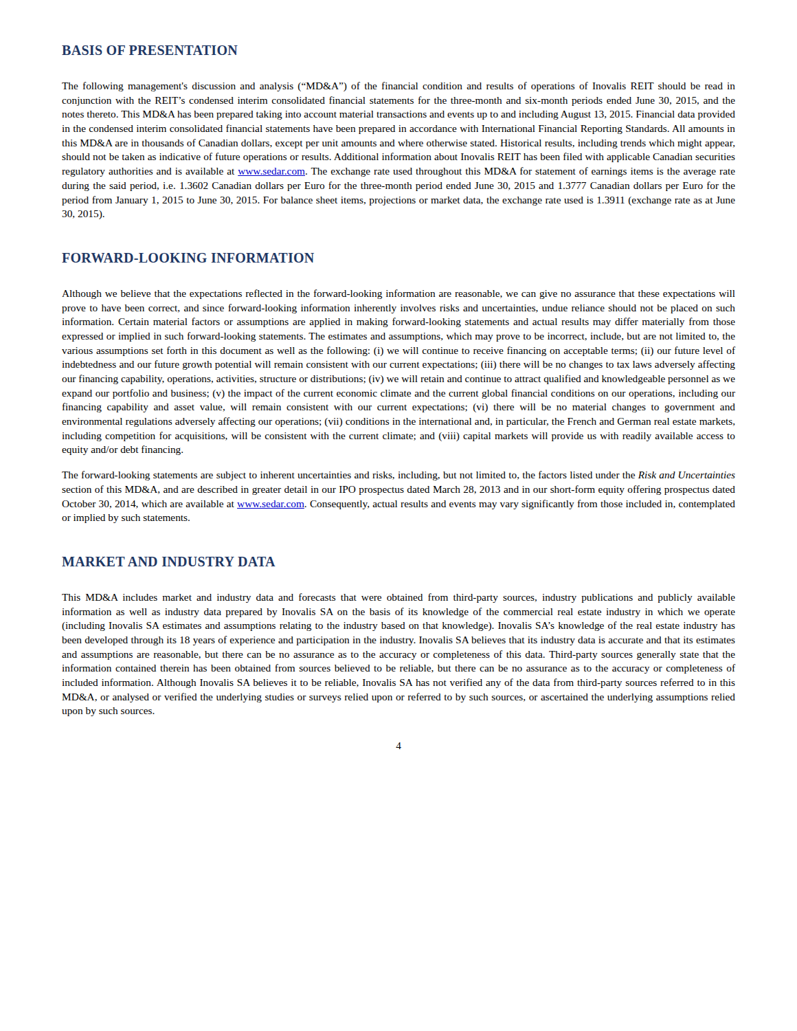BASIS OF PRESENTATION
The following management's discussion and analysis (“MD&A”) of the financial condition and results of operations of Inovalis REIT should be read in conjunction with the REIT’s condensed interim consolidated financial statements for the three-month and six-month periods ended June 30, 2015, and the notes thereto. This MD&A has been prepared taking into account material transactions and events up to and including August 13, 2015. Financial data provided in the condensed interim consolidated financial statements have been prepared in accordance with International Financial Reporting Standards. All amounts in this MD&A are in thousands of Canadian dollars, except per unit amounts and where otherwise stated. Historical results, including trends which might appear, should not be taken as indicative of future operations or results. Additional information about Inovalis REIT has been filed with applicable Canadian securities regulatory authorities and is available at www.sedar.com. The exchange rate used throughout this MD&A for statement of earnings items is the average rate during the said period, i.e. 1.3602 Canadian dollars per Euro for the three-month period ended June 30, 2015 and 1.3777 Canadian dollars per Euro for the period from January 1, 2015 to June 30, 2015. For balance sheet items, projections or market data, the exchange rate used is 1.3911 (exchange rate as at June 30, 2015).
FORWARD-LOOKING INFORMATION
Although we believe that the expectations reflected in the forward-looking information are reasonable, we can give no assurance that these expectations will prove to have been correct, and since forward-looking information inherently involves risks and uncertainties, undue reliance should not be placed on such information. Certain material factors or assumptions are applied in making forward-looking statements and actual results may differ materially from those expressed or implied in such forward-looking statements. The estimates and assumptions, which may prove to be incorrect, include, but are not limited to, the various assumptions set forth in this document as well as the following: (i) we will continue to receive financing on acceptable terms; (ii) our future level of indebtedness and our future growth potential will remain consistent with our current expectations; (iii) there will be no changes to tax laws adversely affecting our financing capability, operations, activities, structure or distributions; (iv) we will retain and continue to attract qualified and knowledgeable personnel as we expand our portfolio and business; (v) the impact of the current economic climate and the current global financial conditions on our operations, including our financing capability and asset value, will remain consistent with our current expectations; (vi) there will be no material changes to government and environmental regulations adversely affecting our operations; (vii) conditions in the international and, in particular, the French and German real estate markets, including competition for acquisitions, will be consistent with the current climate; and (viii) capital markets will provide us with readily available access to equity and/or debt financing.
The forward-looking statements are subject to inherent uncertainties and risks, including, but not limited to, the factors listed under the Risk and Uncertainties section of this MD&A, and are described in greater detail in our IPO prospectus dated March 28, 2013 and in our short-form equity offering prospectus dated October 30, 2014, which are available at www.sedar.com. Consequently, actual results and events may vary significantly from those included in, contemplated or implied by such statements.
MARKET AND INDUSTRY DATA
This MD&A includes market and industry data and forecasts that were obtained from third-party sources, industry publications and publicly available information as well as industry data prepared by Inovalis SA on the basis of its knowledge of the commercial real estate industry in which we operate (including Inovalis SA estimates and assumptions relating to the industry based on that knowledge). Inovalis SA’s knowledge of the real estate industry has been developed through its 18 years of experience and participation in the industry. Inovalis SA believes that its industry data is accurate and that its estimates and assumptions are reasonable, but there can be no assurance as to the accuracy or completeness of this data. Third-party sources generally state that the information contained therein has been obtained from sources believed to be reliable, but there can be no assurance as to the accuracy or completeness of included information. Although Inovalis SA believes it to be reliable, Inovalis SA has not verified any of the data from third-party sources referred to in this MD&A, or analysed or verified the underlying studies or surveys relied upon or referred to by such sources, or ascertained the underlying assumptions relied upon by such sources.
4